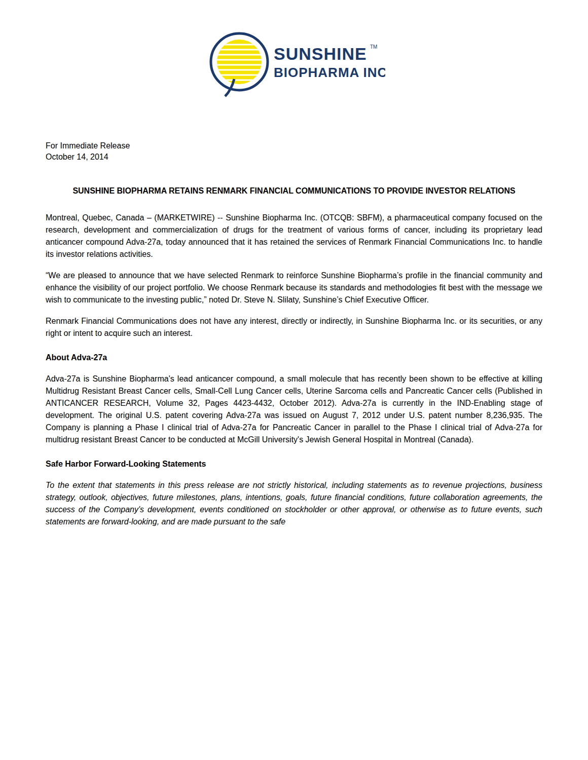SUNSHINE BIOPHARMA INC. TM
For Immediate Release
October 14, 2014
Sunshine Biopharma Retains Renmark Financial Communications to Provide Investor Relations
Montreal, Quebec, Canada – (MARKETWIRE) -- Sunshine Biopharma Inc. (OTCQB: SBFM), a pharmaceutical company focused on the research, development and commercialization of drugs for the treatment of various forms of cancer, including its proprietary lead anticancer compound Adva-27a, today announced that it has retained the services of Renmark Financial Communications Inc. to handle its investor relations activities.
“We are pleased to announce that we have selected Renmark to reinforce Sunshine Biopharma’s profile in the financial community and enhance the visibility of our project portfolio. We choose Renmark because its standards and methodologies fit best with the message we wish to communicate to the investing public,” noted Dr. Steve N. Slilaty, Sunshine’s Chief Executive Officer.
Renmark Financial Communications does not have any interest, directly or indirectly, in Sunshine Biopharma Inc. or its securities, or any right or intent to acquire such an interest.
About Adva-27a
Adva-27a is Sunshine Biopharma's lead anticancer compound, a small molecule that has recently been shown to be effective at killing Multidrug Resistant Breast Cancer cells, Small-Cell Lung Cancer cells, Uterine Sarcoma cells and Pancreatic Cancer cells (Published in ANTICANCER RESEARCH, Volume 32, Pages 4423-4432, October 2012). Adva-27a is currently in the IND-Enabling stage of development. The original U.S. patent covering Adva-27a was issued on August 7, 2012 under U.S. patent number 8,236,935. The Company is planning a Phase I clinical trial of Adva-27a for Pancreatic Cancer in parallel to the Phase I clinical trial of Adva-27a for multidrug resistant Breast Cancer to be conducted at McGill University's Jewish General Hospital in Montreal (Canada).
Safe Harbor Forward-Looking Statements
To the extent that statements in this press release are not strictly historical, including statements as to revenue projections, business strategy, outlook, objectives, future milestones, plans, intentions, goals, future financial conditions, future collaboration agreements, the success of the Company's development, events conditioned on stockholder or other approval, or otherwise as to future events, such statements are forward-looking, and are made pursuant to the safe